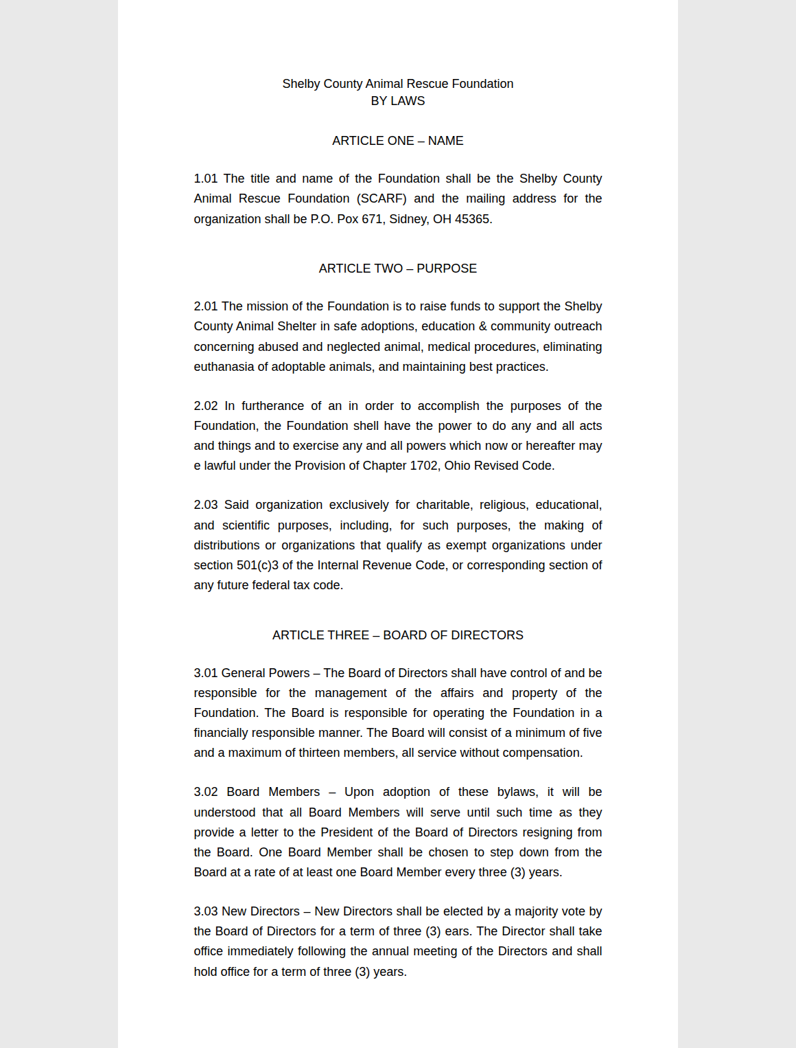Shelby County Animal Rescue Foundation
BY LAWS
ARTICLE ONE – NAME
1.01 The title and name of the Foundation shall be the Shelby County Animal Rescue Foundation (SCARF) and the mailing address for the organization shall be P.O. Pox 671, Sidney, OH 45365.
ARTICLE TWO – PURPOSE
2.01 The mission of the Foundation is to raise funds to support the Shelby County Animal Shelter in safe adoptions, education & community outreach concerning abused and neglected animal, medical procedures, eliminating euthanasia of adoptable animals, and maintaining best practices.
2.02 In furtherance of an in order to accomplish the purposes of the Foundation, the Foundation shell have the power to do any and all acts and things and to exercise any and all powers which now or hereafter may e lawful under the Provision of Chapter 1702, Ohio Revised Code.
2.03 Said organization exclusively for charitable, religious, educational, and scientific purposes, including, for such purposes, the making of distributions or organizations that qualify as exempt organizations under section 501(c)3 of the Internal Revenue Code, or corresponding section of any future federal tax code.
ARTICLE THREE – BOARD OF DIRECTORS
3.01 General Powers – The Board of Directors shall have control of and be responsible for the management of the affairs and property of the Foundation. The Board is responsible for operating the Foundation in a financially responsible manner. The Board will consist of a minimum of five and a maximum of thirteen members, all service without compensation.
3.02 Board Members – Upon adoption of these bylaws, it will be understood that all Board Members will serve until such time as they provide a letter to the President of the Board of Directors resigning from the Board. One Board Member shall be chosen to step down from the Board at a rate of at least one Board Member every three (3) years.
3.03 New Directors – New Directors shall be elected by a majority vote by the Board of Directors for a term of three (3) ears. The Director shall take office immediately following the annual meeting of the Directors and shall hold office for a term of three (3) years.